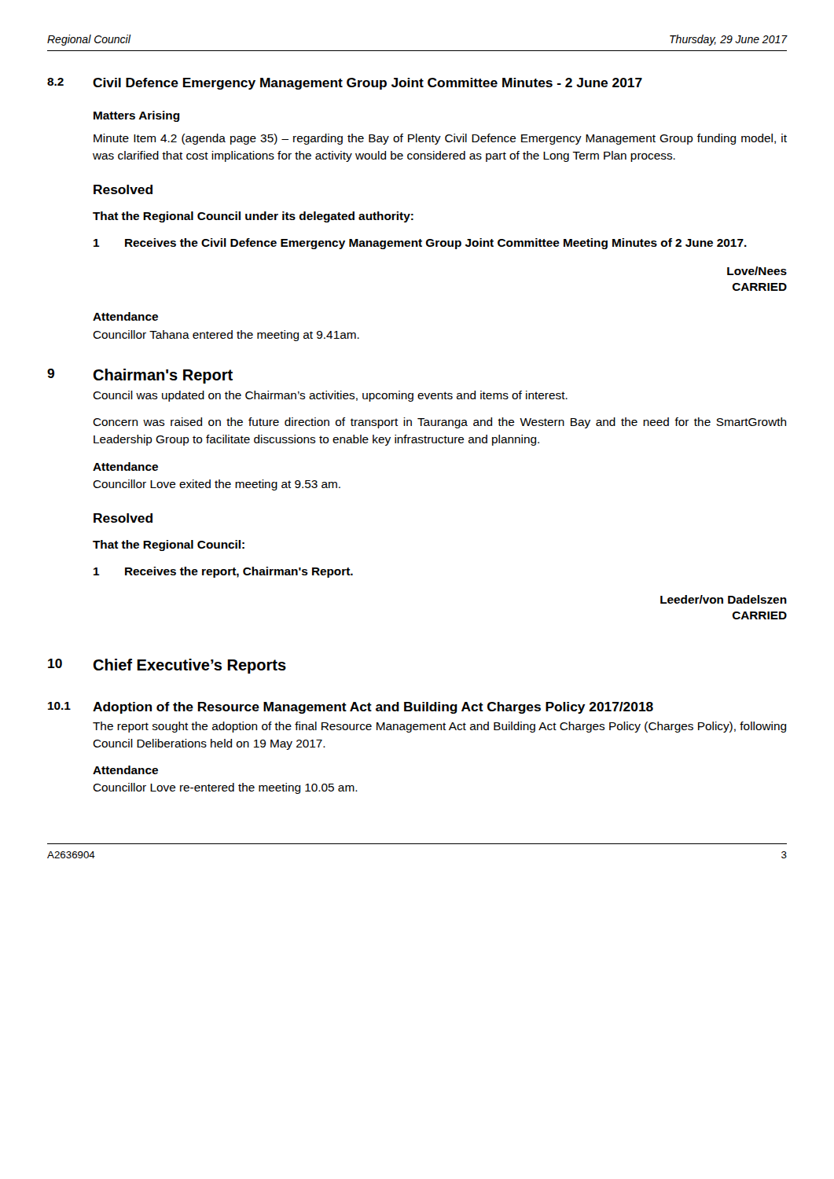Regional Council Thursday, 29 June 2017
8.2
Civil Defence Emergency Management Group Joint Committee Minutes - 2 June 2017
Matters Arising
Minute Item 4.2 (agenda page 35) – regarding the Bay of Plenty Civil Defence Emergency Management Group funding model, it was clarified that cost implications for the activity would be considered as part of the Long Term Plan process.
Resolved
That the Regional Council under its delegated authority:
1
Receives the Civil Defence Emergency Management Group Joint Committee Meeting Minutes of 2 June 2017.
Love/Nees
CARRIED
Attendance
Councillor Tahana entered the meeting at 9.41am.
9
Chairman's Report
Council was updated on the Chairman’s activities, upcoming events and items of interest.
Concern was raised on the future direction of transport in Tauranga and the Western Bay and the need for the SmartGrowth Leadership Group to facilitate discussions to enable key infrastructure and planning.
Attendance
Councillor Love exited the meeting at 9.53 am.
Resolved
That the Regional Council:
1
Receives the report, Chairman's Report.
Leeder/von Dadelszen
CARRIED
10
Chief Executive’s Reports
10.1
Adoption of the Resource Management Act and Building Act Charges Policy 2017/2018
The report sought the adoption of the final Resource Management Act and Building Act Charges Policy (Charges Policy), following Council Deliberations held on 19 May 2017.
Attendance
Councillor Love re-entered the meeting 10.05 am.
A2636904 3